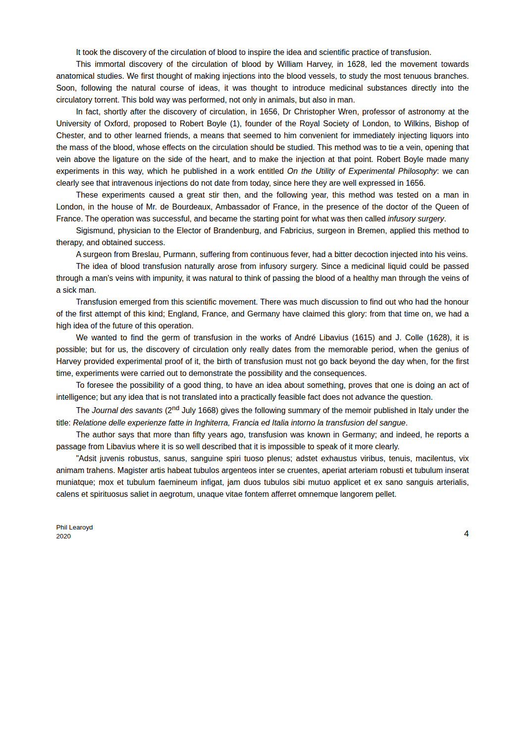It took the discovery of the circulation of blood to inspire the idea and scientific practice of transfusion.
This immortal discovery of the circulation of blood by William Harvey, in 1628, led the movement towards anatomical studies. We first thought of making injections into the blood vessels, to study the most tenuous branches. Soon, following the natural course of ideas, it was thought to introduce medicinal substances directly into the circulatory torrent. This bold way was performed, not only in animals, but also in man.
In fact, shortly after the discovery of circulation, in 1656, Dr Christopher Wren, professor of astronomy at the University of Oxford, proposed to Robert Boyle (1), founder of the Royal Society of London, to Wilkins, Bishop of Chester, and to other learned friends, a means that seemed to him convenient for immediately injecting liquors into the mass of the blood, whose effects on the circulation should be studied. This method was to tie a vein, opening that vein above the ligature on the side of the heart, and to make the injection at that point. Robert Boyle made many experiments in this way, which he published in a work entitled On the Utility of Experimental Philosophy: we can clearly see that intravenous injections do not date from today, since here they are well expressed in 1656.
These experiments caused a great stir then, and the following year, this method was tested on a man in London, in the house of Mr. de Bourdeaux, Ambassador of France, in the presence of the doctor of the Queen of France. The operation was successful, and became the starting point for what was then called infusory surgery.
Sigismund, physician to the Elector of Brandenburg, and Fabricius, surgeon in Bremen, applied this method to therapy, and obtained success.
A surgeon from Breslau, Purmann, suffering from continuous fever, had a bitter decoction injected into his veins.
The idea of blood transfusion naturally arose from infusory surgery. Since a medicinal liquid could be passed through a man's veins with impunity, it was natural to think of passing the blood of a healthy man through the veins of a sick man.
Transfusion emerged from this scientific movement. There was much discussion to find out who had the honour of the first attempt of this kind; England, France, and Germany have claimed this glory: from that time on, we had a high idea of the future of this operation.
We wanted to find the germ of transfusion in the works of André Libavius (1615) and J. Colle (1628), it is possible; but for us, the discovery of circulation only really dates from the memorable period, when the genius of Harvey provided experimental proof of it, the birth of transfusion must not go back beyond the day when, for the first time, experiments were carried out to demonstrate the possibility and the consequences.
To foresee the possibility of a good thing, to have an idea about something, proves that one is doing an act of intelligence; but any idea that is not translated into a practically feasible fact does not advance the question.
The Journal des savants (2nd July 1668) gives the following summary of the memoir published in Italy under the title: Relatione delle experienze fatte in Inghiterra, Francia ed Italia intorno la transfusion del sangue.
The author says that more than fifty years ago, transfusion was known in Germany; and indeed, he reports a passage from Libavius where it is so well described that it is impossible to speak of it more clearly.
"Adsit juvenis robustus, sanus, sanguine spiri tuoso plenus; adstet exhaustus viribus, tenuis, macilentus, vix animam trahens. Magister artis habeat tubulos argenteos inter se cruentes, aperiat arteriam robusti et tubulum inserat muniatque; mox et tubulum faemineum infigat, jam duos tubulos sibi mutuo applicet et ex sano sanguis arterialis, calens et spirituosus saliet in aegrotum, unaque vitae fontem afferret omnemque langorem pellet.
Phil Learoyd
2020
4